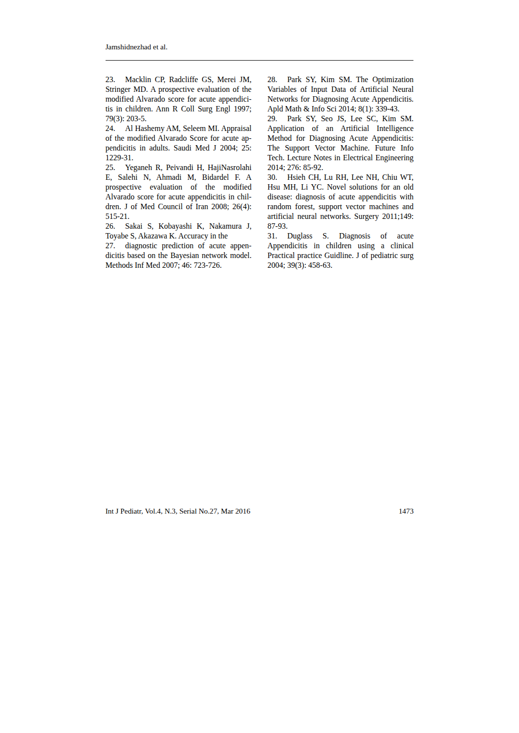Jamshidnezhad et al.
23. Macklin CP, Radcliffe GS, Merei JM, Stringer MD. A prospective evaluation of the modified Alvarado score for acute appendicitis in children. Ann R Coll Surg Engl 1997; 79(3): 203-5.
24. Al Hashemy AM, Seleem MI. Appraisal of the modified Alvarado Score for acute appendicitis in adults. Saudi Med J 2004; 25: 1229-31.
25. Yeganeh R, Peivandi H, HajiNasrolahi E, Salehi N, Ahmadi M, Bidardel F. A prospective evaluation of the modified Alvarado score for acute appendicitis in children. J of Med Council of Iran 2008; 26(4): 515-21.
26. Sakai S, Kobayashi K, Nakamura J, Toyabe S, Akazawa K. Accuracy in the
27. diagnostic prediction of acute appendicitis based on the Bayesian network model. Methods Inf Med 2007; 46: 723-726.
28. Park SY, Kim SM. The Optimization Variables of Input Data of Artificial Neural Networks for Diagnosing Acute Appendicitis. Apld Math & Info Sci 2014; 8(1): 339-43.
29. Park SY, Seo JS, Lee SC, Kim SM. Application of an Artificial Intelligence Method for Diagnosing Acute Appendicitis: The Support Vector Machine. Future Info Tech. Lecture Notes in Electrical Engineering 2014; 276: 85-92.
30. Hsieh CH, Lu RH, Lee NH, Chiu WT, Hsu MH, Li YC. Novel solutions for an old disease: diagnosis of acute appendicitis with random forest, support vector machines and artificial neural networks. Surgery 2011;149: 87-93.
31. Duglass S. Diagnosis of acute Appendicitis in children using a clinical Practical practice Guidline. J of pediatric surg 2004; 39(3): 458-63.
Int J Pediatr, Vol.4, N.3, Serial No.27, Mar 2016 1473